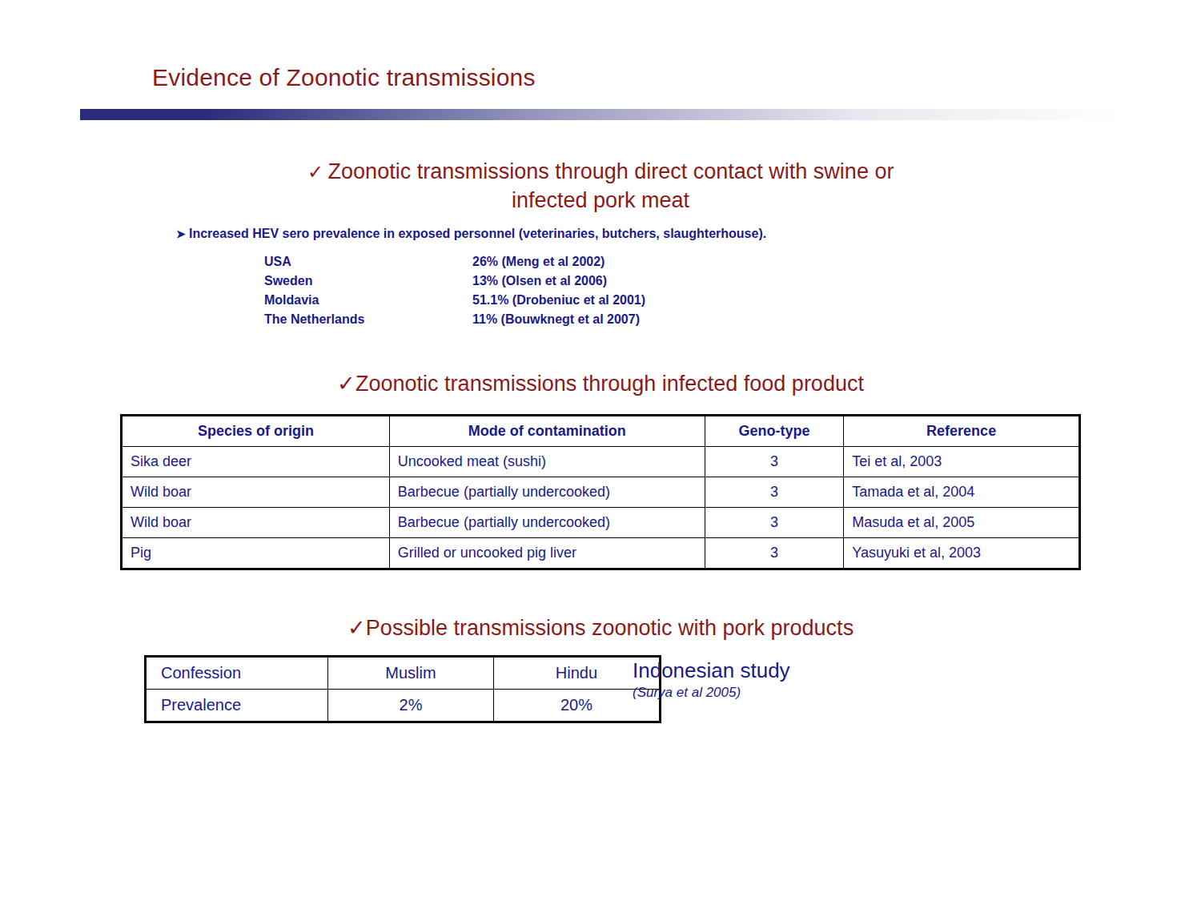Evidence of Zoonotic transmissions
✓Zoonotic transmissions through direct contact with swine or
infected pork meat
➤Increased HEV sero prevalence in exposed personnel (veterinaries, butchers, slaughterhouse).
| USA | 26% (Meng et al 2002) |
| Sweden | 13% (Olsen et al 2006) |
| Moldavia | 51.1% (Drobeniuc et al 2001) |
| The Netherlands | 11% (Bouwknegt et al 2007) |
✓Zoonotic transmissions through infected food product
| Species of origin | Mode of contamination | Geno-type | Reference |
| --- | --- | --- | --- |
| Sika deer | Uncooked meat (sushi) | 3 | Tei et al, 2003 |
| Wild boar | Barbecue (partially undercooked) | 3 | Tamada et al, 2004 |
| Wild boar | Barbecue (partially undercooked) | 3 | Masuda et al, 2005 |
| Pig | Grilled or uncooked pig liver | 3 | Yasuyuki et al, 2003 |
✓Possible transmissions zoonotic with pork products
| Confession | Muslim | Hindu |
| --- | --- | --- |
| Prevalence | 2% | 20% |
Indonesian study (Surya et al 2005)